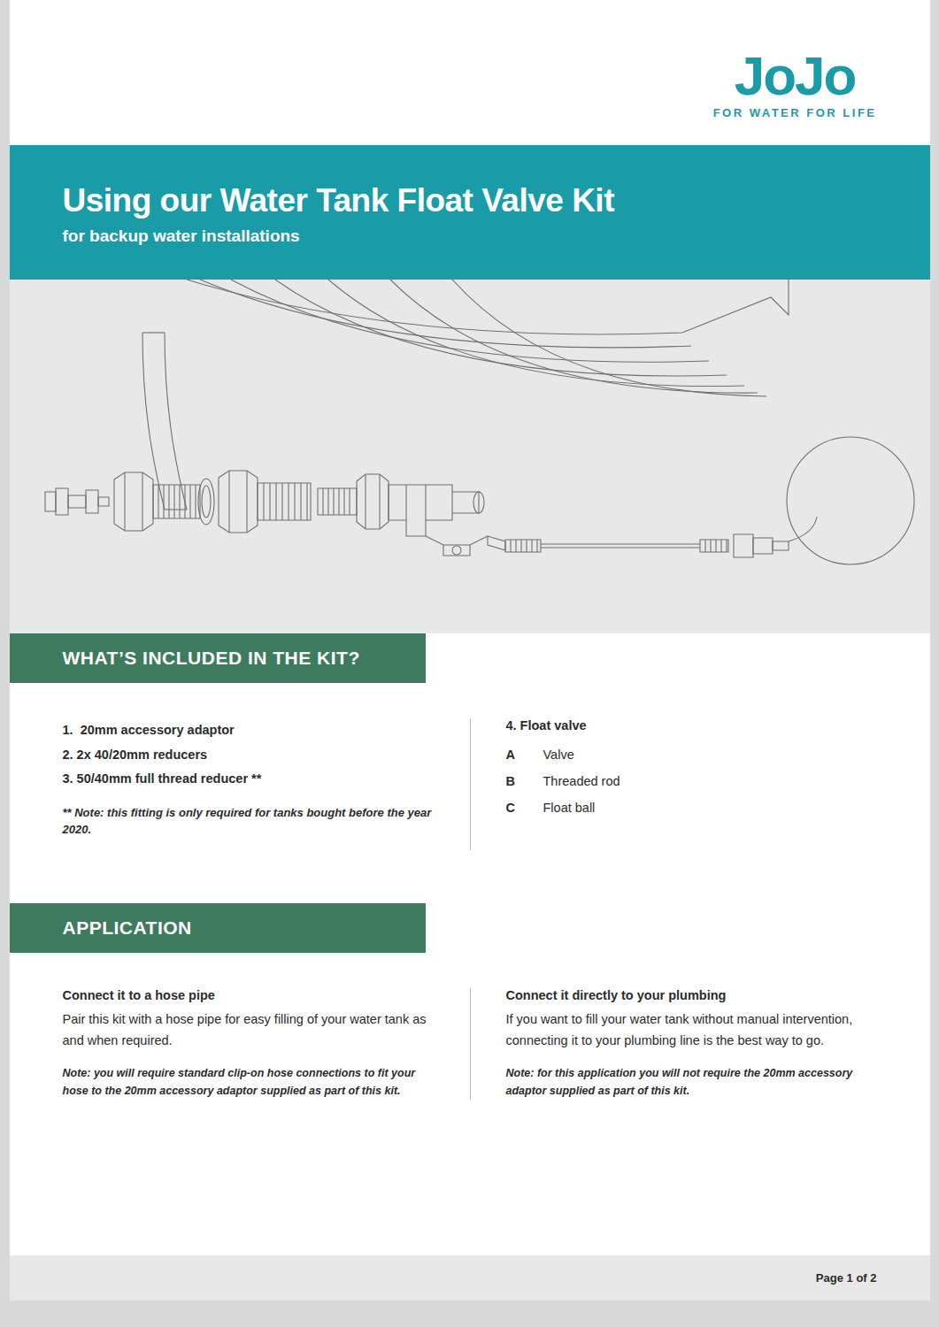JoJo
FOR WATER FOR LIFE
Using our Water Tank Float Valve Kit
for backup water installations
WHAT’S INCLUDED IN THE KIT?
1. 20mm accessory adaptor
2. 2x 40/20mm reducers
3. 50/40mm full thread reducer **
** Note: this fitting is only required for tanks bought before the year 2020.
4. Float valve
| A | Valve |
| B | Threaded rod |
| C | Float ball |
APPLICATION
Connect it to a hose pipe
Pair this kit with a hose pipe for easy filling of your water tank as and when required.
Note: you will require standard clip-on hose connections to fit your hose to the 20mm accessory adaptor supplied as part of this kit.
Connect it directly to your plumbing
If you want to fill your water tank without manual intervention, connecting it to your plumbing line is the best way to go.
Note: for this application you will not require the 20mm accessory adaptor supplied as part of this kit.
Page 1 of 2